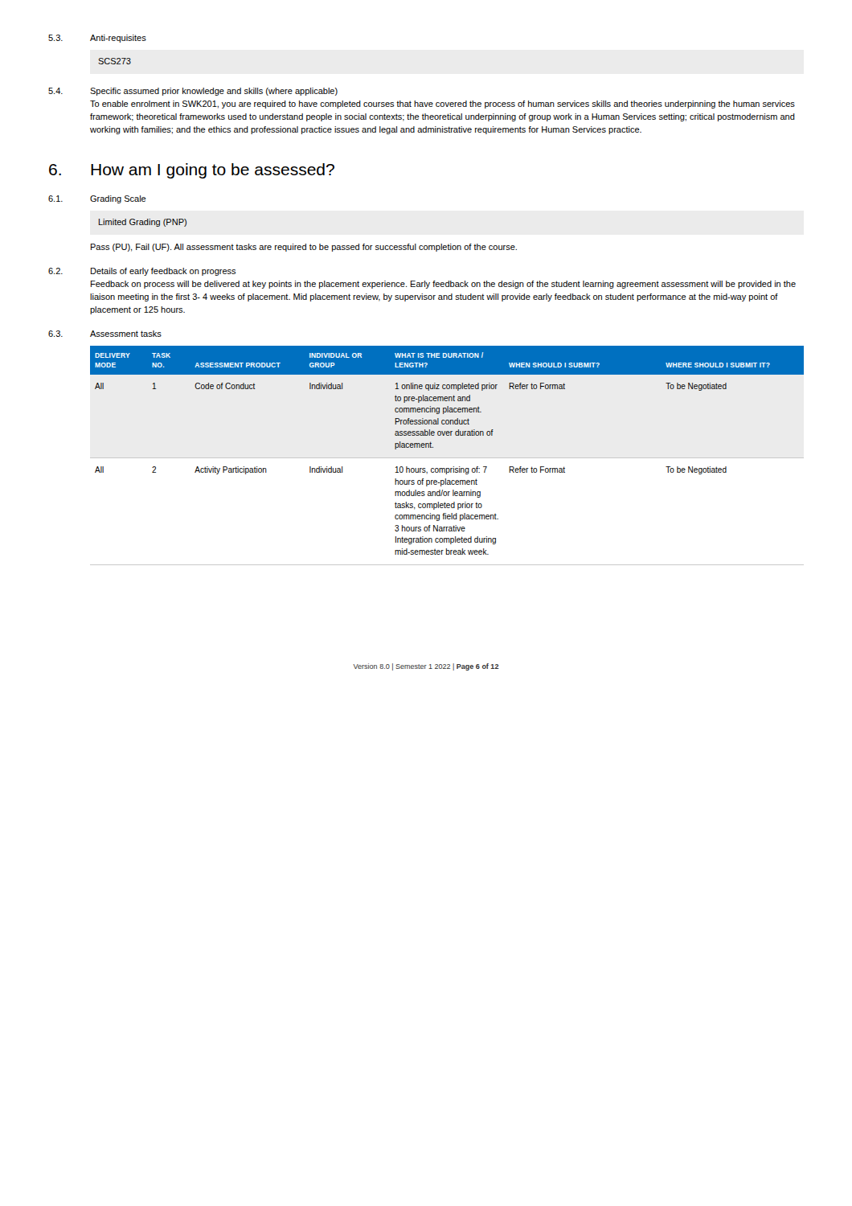5.3.
Anti-requisites
SCS273
5.4.
Specific assumed prior knowledge and skills (where applicable)
To enable enrolment in SWK201, you are required to have completed courses that have covered the process of human services skills and theories underpinning the human services framework; theoretical frameworks used to understand people in social contexts; the theoretical underpinning of group work in a Human Services setting; critical postmodernism and working with families; and the ethics and professional practice issues and legal and administrative requirements for Human Services practice.
6. How am I going to be assessed?
6.1.
Grading Scale
Limited Grading (PNP)
Pass (PU), Fail (UF). All assessment tasks are required to be passed for successful completion of the course.
6.2.
Details of early feedback on progress
Feedback on process will be delivered at key points in the placement experience. Early feedback on the design of the student learning agreement assessment will be provided in the liaison meeting in the first 3- 4 weeks of placement. Mid placement review, by supervisor and student will provide early feedback on student performance at the mid-way point of placement or 125 hours.
6.3.
Assessment tasks
| DELIVERY MODE | TASK NO. | ASSESSMENT PRODUCT | INDIVIDUAL OR GROUP | WHAT IS THE DURATION / LENGTH? | WHEN SHOULD I SUBMIT? | WHERE SHOULD I SUBMIT IT? |
| --- | --- | --- | --- | --- | --- | --- |
| All | 1 | Code of Conduct | Individual | 1 online quiz completed prior to pre-placement and commencing placement. Professional conduct assessable over duration of placement. | Refer to Format | To be Negotiated |
| All | 2 | Activity Participation | Individual | 10 hours, comprising of: 7 hours of pre-placement modules and/or learning tasks, completed prior to commencing field placement. 3 hours of Narrative Integration completed during mid-semester break week. | Refer to Format | To be Negotiated |
Version 8.0 | Semester 1 2022 | Page 6 of 12